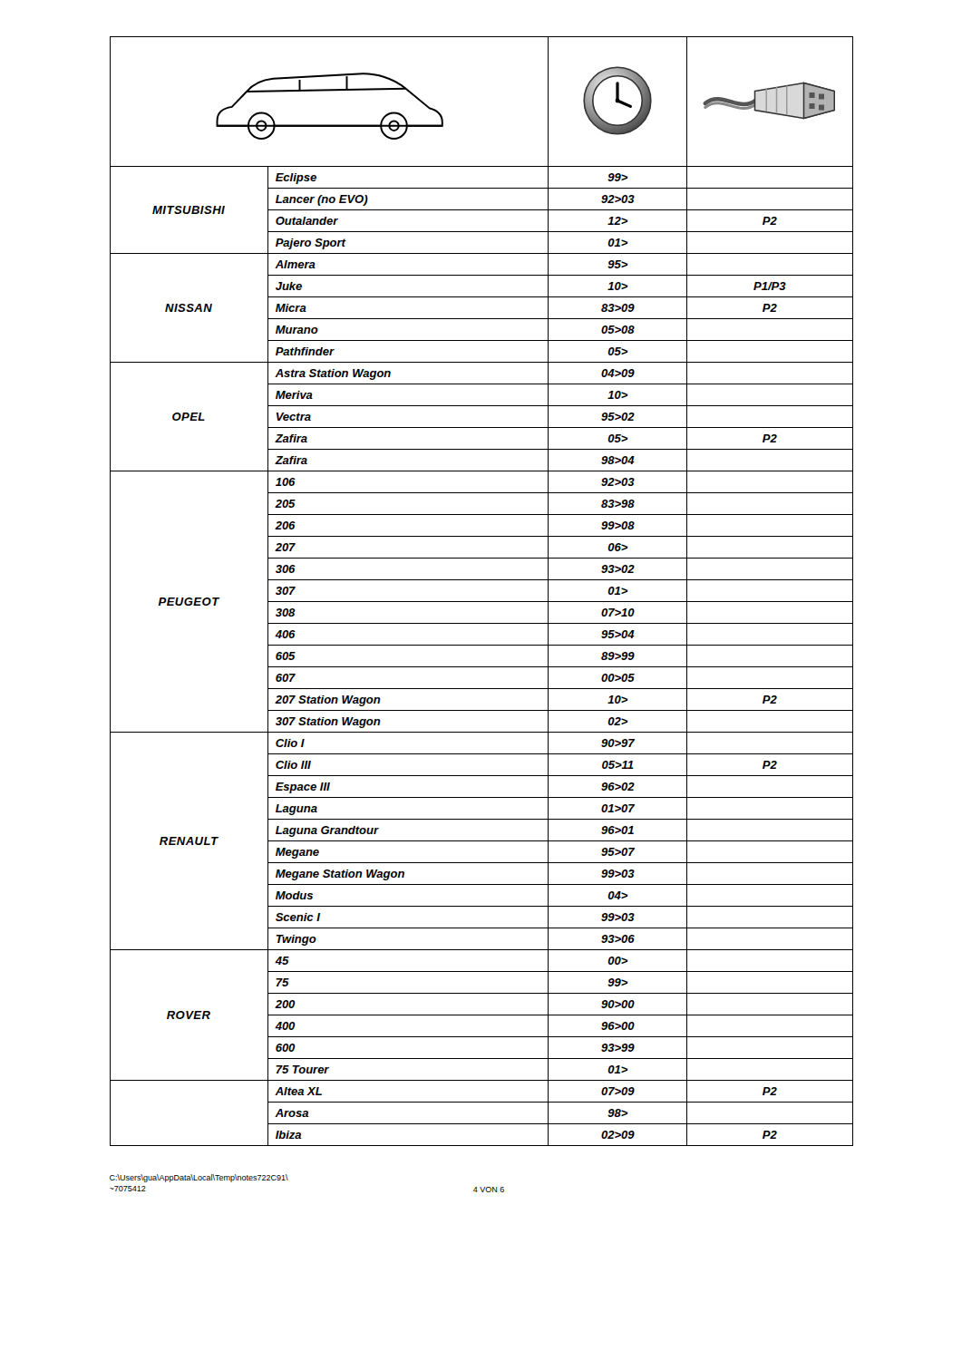| MITSUBISHI | Eclipse | 99> | |
| Lancer (no EVO) | 92>03 | |
| Outalander | 12> | P2 |
| Pajero Sport | 01> | |
| NISSAN | Almera | 95> | |
| Juke | 10> | P1/P3 |
| Micra | 83>09 | P2 |
| Murano | 05>08 | |
| Pathfinder | 05> | |
| OPEL | Astra Station Wagon | 04>09 | |
| Meriva | 10> | |
| Vectra | 95>02 | |
| Zafira | 05> | P2 |
| Zafira | 98>04 | |
| PEUGEOT | 106 | 92>03 | |
| 205 | 83>98 | |
| 206 | 99>08 | |
| 207 | 06> | |
| 306 | 93>02 | |
| 307 | 01> | |
| 308 | 07>10 | |
| 406 | 95>04 | |
| 605 | 89>99 | |
| 607 | 00>05 | |
| 207 Station Wagon | 10> | P2 |
| 307 Station Wagon | 02> | |
| RENAULT | Clio I | 90>97 | |
| Clio III | 05>11 | P2 |
| Espace III | 96>02 | |
| Laguna | 01>07 | |
| Laguna Grandtour | 96>01 | |
| Megane | 95>07 | |
| Megane Station Wagon | 99>03 | |
| Modus | 04> | |
| Scenic I | 99>03 | |
| Twingo | 93>06 | |
| ROVER | 45 | 00> | |
| 75 | 99> | |
| 200 | 90>00 | |
| 400 | 96>00 | |
| 600 | 93>99 | |
| 75 Tourer | 01> | |
| | Altea XL | 07>09 | P2 |
| Arosa | 98> | |
| Ibiza | 02>09 | P2 |
C:\Users\gua\AppData\Local\Temp\notes722C91\
~7075412
4 VON 6